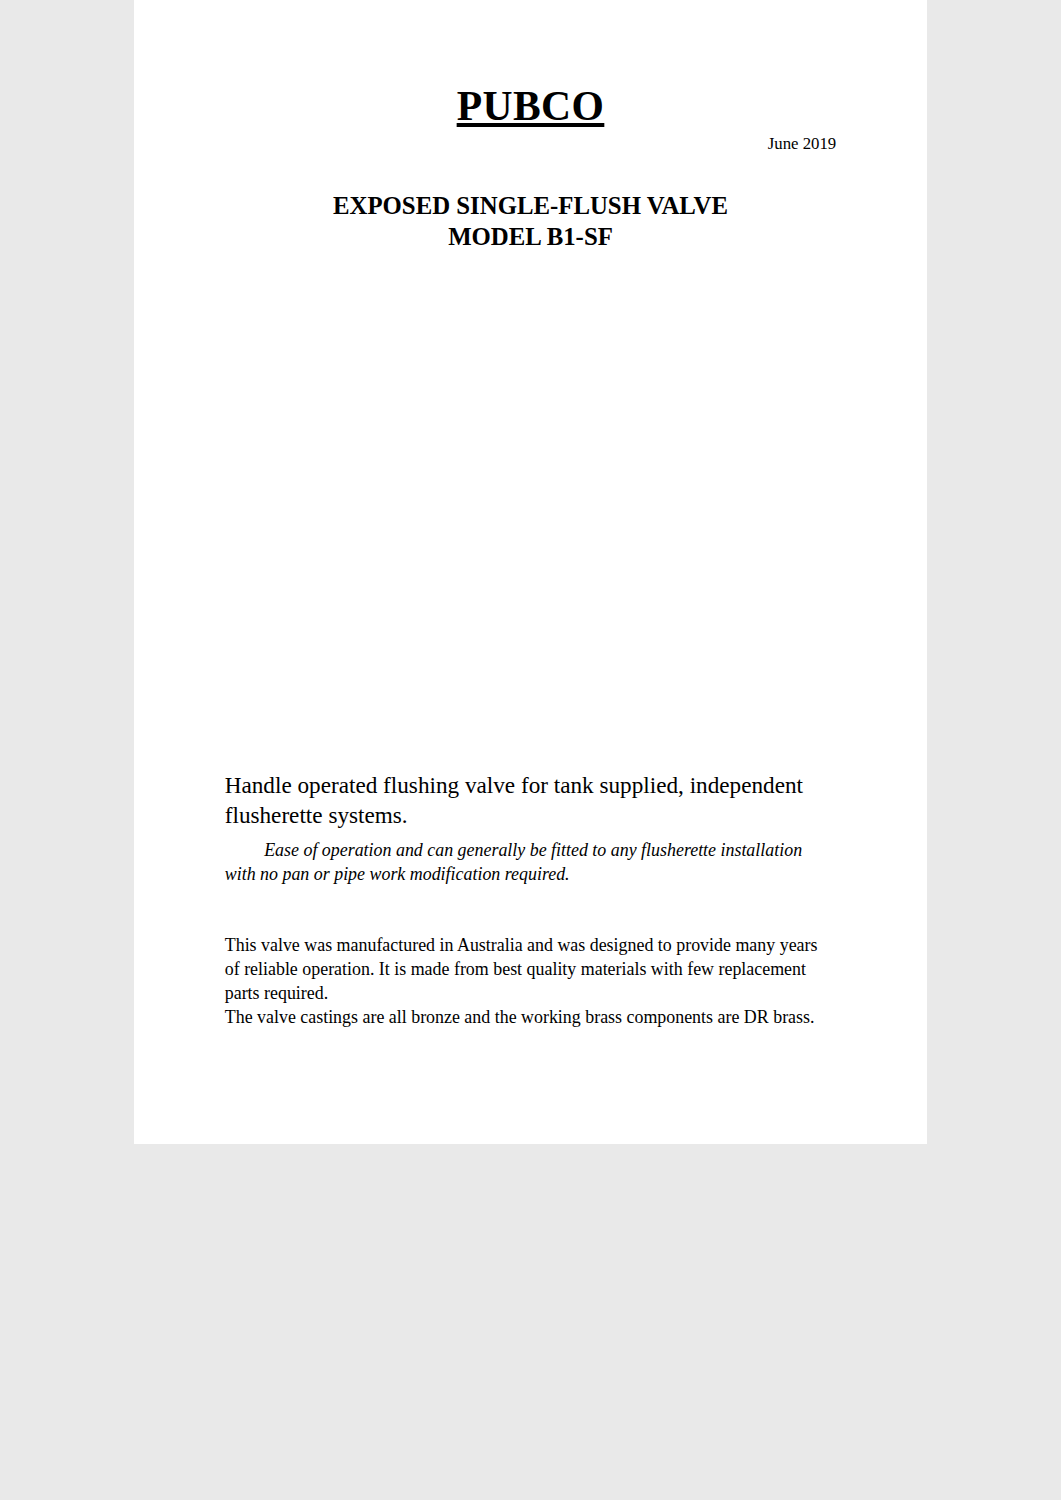PUBCO
June 2019
EXPOSED SINGLE-FLUSH VALVE
MODEL B1-SF
Handle operated flushing valve for tank supplied, independent flusherette systems.
Ease of operation and can generally be fitted to any flusherette installation with no pan or pipe work modification required.
This valve was manufactured in Australia and was designed to provide many years of reliable operation. It is made from best quality materials with few replacement parts required.
The valve castings are all bronze and the working brass components are DR brass.